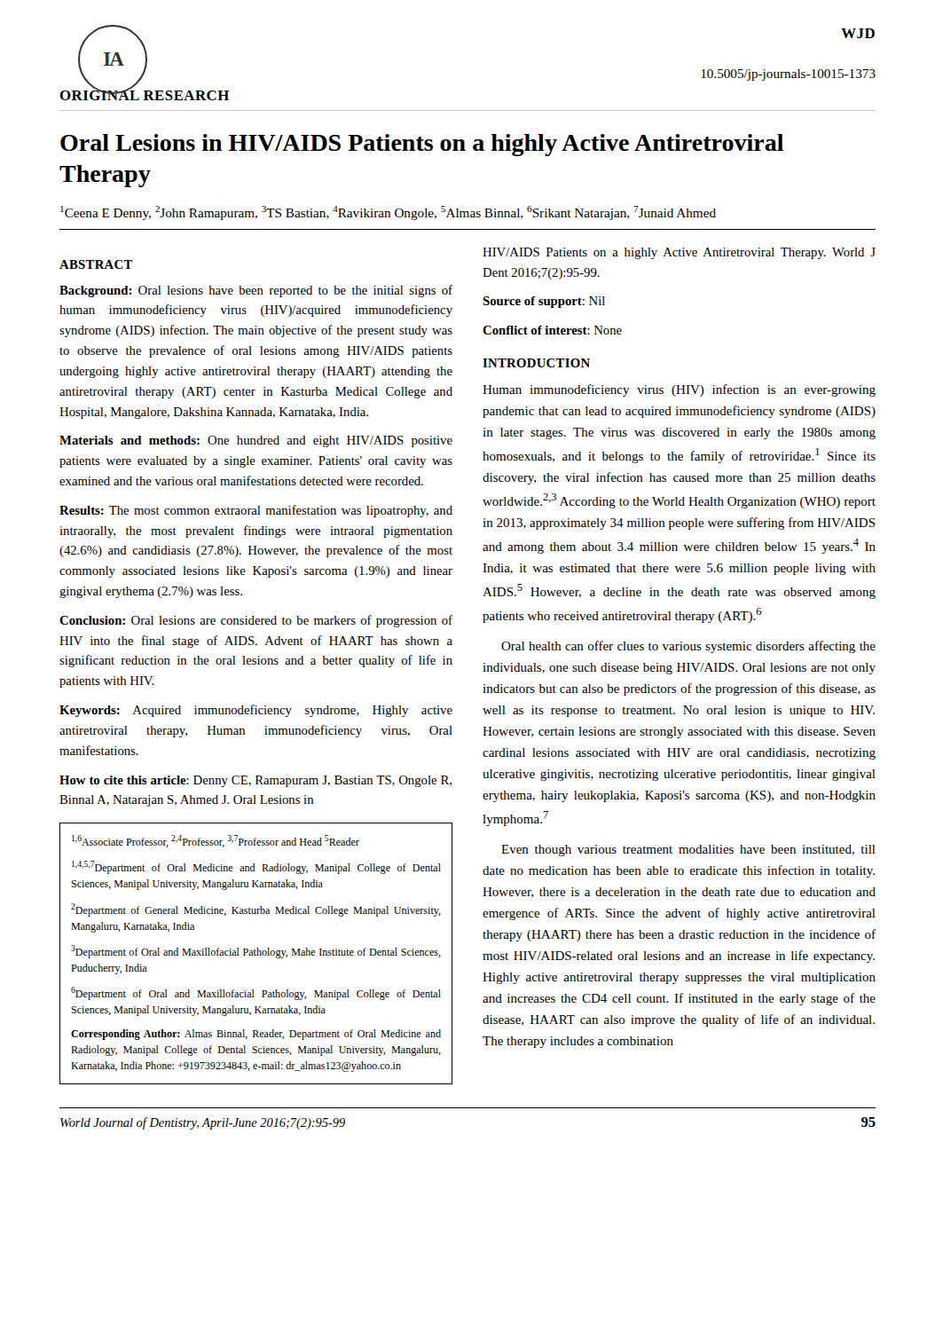IA
WJD
10.5005/jp-journals-10015-1373
ORIGINAL RESEARCH
Oral Lesions in HIV/AIDS Patients on a highly Active Antiretroviral Therapy
1Ceena E Denny, 2John Ramapuram, 3TS Bastian, 4Ravikiran Ongole, 5Almas Binnal, 6Srikant Natarajan, 7Junaid Ahmed
ABSTRACT
Background: Oral lesions have been reported to be the initial signs of human immunodeficiency virus (HIV)/acquired immunodeficiency syndrome (AIDS) infection. The main objective of the present study was to observe the prevalence of oral lesions among HIV/AIDS patients undergoing highly active antiretroviral therapy (HAART) attending the antiretroviral therapy (ART) center in Kasturba Medical College and Hospital, Mangalore, Dakshina Kannada, Karnataka, India.
Materials and methods: One hundred and eight HIV/AIDS positive patients were evaluated by a single examiner. Patients' oral cavity was examined and the various oral manifestations detected were recorded.
Results: The most common extraoral manifestation was lipoatrophy, and intraorally, the most prevalent findings were intraoral pigmentation (42.6%) and candidiasis (27.8%). However, the prevalence of the most commonly associated lesions like Kaposi's sarcoma (1.9%) and linear gingival erythema (2.7%) was less.
Conclusion: Oral lesions are considered to be markers of progression of HIV into the final stage of AIDS. Advent of HAART has shown a significant reduction in the oral lesions and a better quality of life in patients with HIV.
Keywords: Acquired immunodeficiency syndrome, Highly active antiretroviral therapy, Human immunodeficiency virus, Oral manifestations.
How to cite this article: Denny CE, Ramapuram J, Bastian TS, Ongole R, Binnal A, Natarajan S, Ahmed J. Oral Lesions in
1,6Associate Professor, 2,4Professor, 3,7Professor and Head 5Reader
1,4,5,7Department of Oral Medicine and Radiology, Manipal College of Dental Sciences, Manipal University, Mangaluru Karnataka, India
2Department of General Medicine, Kasturba Medical College Manipal University, Mangaluru, Karnataka, India
3Department of Oral and Maxillofacial Pathology, Mahe Institute of Dental Sciences, Puducherry, India
6Department of Oral and Maxillofacial Pathology, Manipal College of Dental Sciences, Manipal University, Mangaluru, Karnataka, India
Corresponding Author: Almas Binnal, Reader, Department of Oral Medicine and Radiology, Manipal College of Dental Sciences, Manipal University, Mangaluru, Karnataka, India Phone: +919739234843, e-mail: dr_almas123@yahoo.co.in
HIV/AIDS Patients on a highly Active Antiretroviral Therapy. World J Dent 2016;7(2):95-99.
Source of support: Nil
Conflict of interest: None
INTRODUCTION
Human immunodeficiency virus (HIV) infection is an ever-growing pandemic that can lead to acquired immunodeficiency syndrome (AIDS) in later stages. The virus was discovered in early the 1980s among homosexuals, and it belongs to the family of retroviridae.1 Since its discovery, the viral infection has caused more than 25 million deaths worldwide.2,3 According to the World Health Organization (WHO) report in 2013, approximately 34 million people were suffering from HIV/AIDS and among them about 3.4 million were children below 15 years.4 In India, it was estimated that there were 5.6 million people living with AIDS.5 However, a decline in the death rate was observed among patients who received antiretroviral therapy (ART).6
Oral health can offer clues to various systemic disorders affecting the individuals, one such disease being HIV/AIDS. Oral lesions are not only indicators but can also be predictors of the progression of this disease, as well as its response to treatment. No oral lesion is unique to HIV. However, certain lesions are strongly associated with this disease. Seven cardinal lesions associated with HIV are oral candidiasis, necrotizing ulcerative gingivitis, necrotizing ulcerative periodontitis, linear gingival erythema, hairy leukoplakia, Kaposi's sarcoma (KS), and non-Hodgkin lymphoma.7
Even though various treatment modalities have been instituted, till date no medication has been able to eradicate this infection in totality. However, there is a deceleration in the death rate due to education and emergence of ARTs. Since the advent of highly active antiretroviral therapy (HAART) there has been a drastic reduction in the incidence of most HIV/AIDS-related oral lesions and an increase in life expectancy. Highly active antiretroviral therapy suppresses the viral multiplication and increases the CD4 cell count. If instituted in the early stage of the disease, HAART can also improve the quality of life of an individual. The therapy includes a combination
World Journal of Dentistry, April-June 2016;7(2):95-99 95